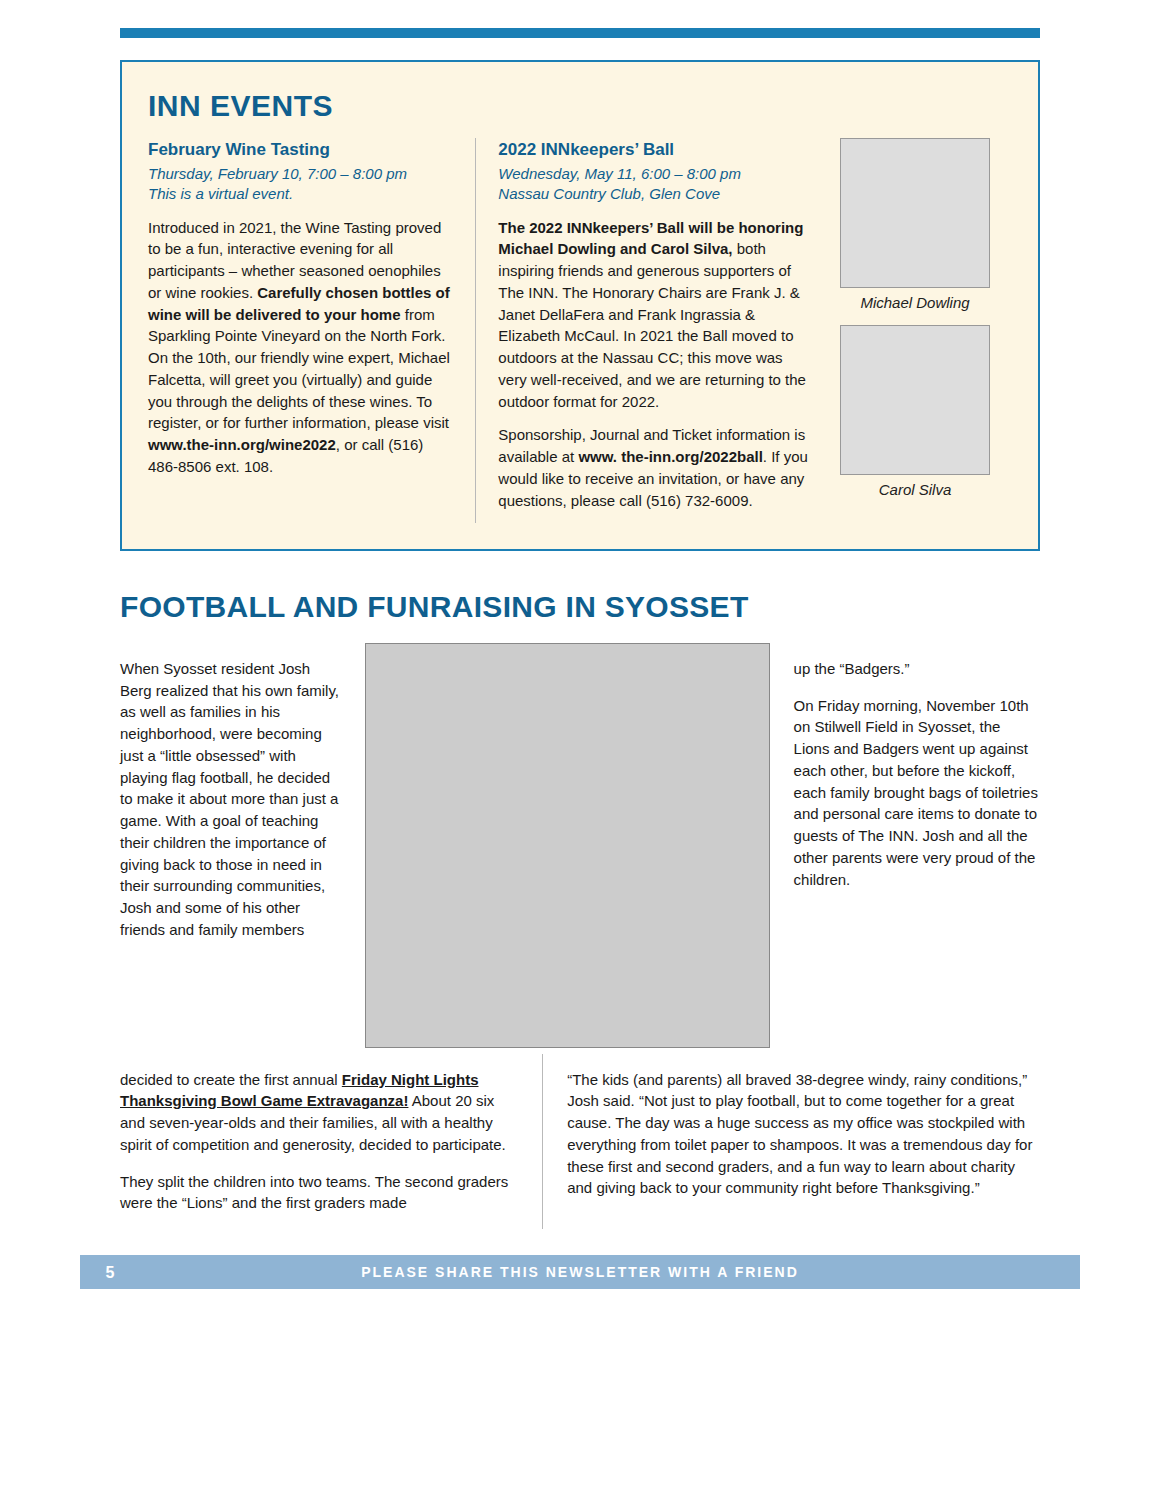INN EVENTS
February Wine Tasting
Thursday, February 10, 7:00 – 8:00 pm
This is a virtual event.
Introduced in 2021, the Wine Tasting proved to be a fun, interactive evening for all participants – whether seasoned oenophiles or wine rookies. Carefully chosen bottles of wine will be delivered to your home from Sparkling Pointe Vineyard on the North Fork. On the 10th, our friendly wine expert, Michael Falcetta, will greet you (virtually) and guide you through the delights of these wines. To register, or for further information, please visit www.the-inn.org/wine2022, or call (516) 486-8506 ext. 108.
2022 INNkeepers’ Ball
Wednesday, May 11, 6:00 – 8:00 pm
Nassau Country Club, Glen Cove
The 2022 INNkeepers’ Ball will be honoring Michael Dowling and Carol Silva, both inspiring friends and generous supporters of The INN. The Honorary Chairs are Frank J. & Janet DellaFera and Frank Ingrassia & Elizabeth McCaul. In 2021 the Ball moved to outdoors at the Nassau CC; this move was very well-received, and we are returning to the outdoor format for 2022.
Sponsorship, Journal and Ticket information is available at www. the-inn.org/2022ball. If you would like to receive an invitation, or have any questions, please call (516) 732-6009.
Michael Dowling
Carol Silva
FOOTBALL AND FUNRAISING IN SYOSSET
When Syosset resident Josh Berg realized that his own family, as well as families in his neighborhood, were becoming just a “little obsessed” with playing flag football, he decided to make it about more than just a game. With a goal of teaching their children the importance of giving back to those in need in their surrounding communities, Josh and some of his other friends and family members
up the “Badgers.”
On Friday morning, November 10th on Stilwell Field in Syosset, the Lions and Badgers went up against each other, but before the kickoff, each family brought bags of toiletries and personal care items to donate to guests of The INN. Josh and all the other parents were very proud of the children.
decided to create the first annual Friday Night Lights Thanksgiving Bowl Game Extravaganza! About 20 six and seven-year-olds and their families, all with a healthy spirit of competition and generosity, decided to participate.
They split the children into two teams. The second graders were the “Lions” and the first graders made
“The kids (and parents) all braved 38-degree windy, rainy conditions,” Josh said. “Not just to play football, but to come together for a great cause. The day was a huge success as my office was stockpiled with everything from toilet paper to shampoos. It was a tremendous day for these first and second graders, and a fun way to learn about charity and giving back to your community right before Thanksgiving.”
5
PLEASE SHARE THIS NEWSLETTER WITH A FRIEND